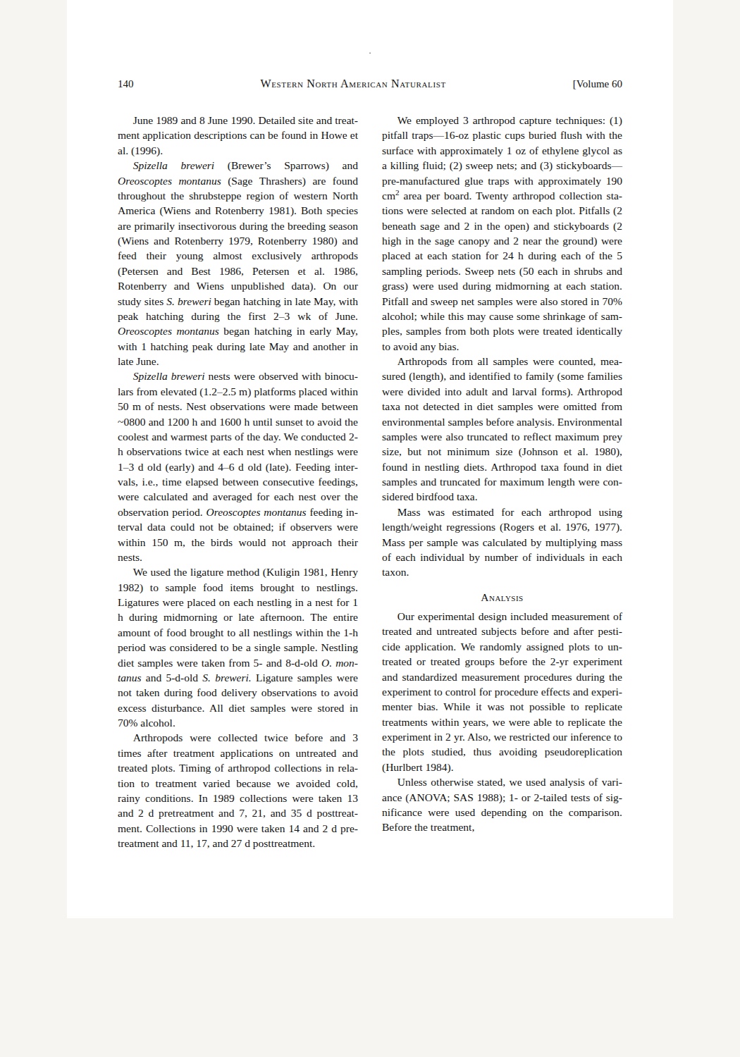.
140 Western North American Naturalist [Volume 60
June 1989 and 8 June 1990. Detailed site and treatment application descriptions can be found in Howe et al. (1996).
Spizella breweri (Brewer’s Sparrows) and Oreoscoptes montanus (Sage Thrashers) are found throughout the shrubsteppe region of western North America (Wiens and Rotenberry 1981). Both species are primarily insectivorous during the breeding season (Wiens and Rotenberry 1979, Rotenberry 1980) and feed their young almost exclusively arthropods (Petersen and Best 1986, Petersen et al. 1986, Rotenberry and Wiens unpublished data). On our study sites S. breweri began hatching in late May, with peak hatching during the first 2–3 wk of June. Oreoscoptes montanus began hatching in early May, with 1 hatching peak during late May and another in late June.
Spizella breweri nests were observed with binoculars from elevated (1.2–2.5 m) platforms placed within 50 m of nests. Nest observations were made between ~0800 and 1200 h and 1600 h until sunset to avoid the coolest and warmest parts of the day. We conducted 2-h observations twice at each nest when nestlings were 1–3 d old (early) and 4–6 d old (late). Feeding intervals, i.e., time elapsed between consecutive feedings, were calculated and averaged for each nest over the observation period. Oreoscoptes montanus feeding interval data could not be obtained; if observers were within 150 m, the birds would not approach their nests.
We used the ligature method (Kuligin 1981, Henry 1982) to sample food items brought to nestlings. Ligatures were placed on each nestling in a nest for 1 h during midmorning or late afternoon. The entire amount of food brought to all nestlings within the 1-h period was considered to be a single sample. Nestling diet samples were taken from 5- and 8-d-old O. montanus and 5-d-old S. breweri. Ligature samples were not taken during food delivery observations to avoid excess disturbance. All diet samples were stored in 70% alcohol.
Arthropods were collected twice before and 3 times after treatment applications on untreated and treated plots. Timing of arthropod collections in relation to treatment varied because we avoided cold, rainy conditions. In 1989 collections were taken 13 and 2 d pretreatment and 7, 21, and 35 d posttreatment. Collections in 1990 were taken 14 and 2 d pretreatment and 11, 17, and 27 d posttreatment.
We employed 3 arthropod capture techniques: (1) pitfall traps—16-oz plastic cups buried flush with the surface with approximately 1 oz of ethylene glycol as a killing fluid; (2) sweep nets; and (3) stickyboards—pre-manufactured glue traps with approximately 190 cm2 area per board. Twenty arthropod collection stations were selected at random on each plot. Pitfalls (2 beneath sage and 2 in the open) and stickyboards (2 high in the sage canopy and 2 near the ground) were placed at each station for 24 h during each of the 5 sampling periods. Sweep nets (50 each in shrubs and grass) were used during midmorning at each station. Pitfall and sweep net samples were also stored in 70% alcohol; while this may cause some shrinkage of samples, samples from both plots were treated identically to avoid any bias.
Arthropods from all samples were counted, measured (length), and identified to family (some families were divided into adult and larval forms). Arthropod taxa not detected in diet samples were omitted from environmental samples before analysis. Environmental samples were also truncated to reflect maximum prey size, but not minimum size (Johnson et al. 1980), found in nestling diets. Arthropod taxa found in diet samples and truncated for maximum length were considered birdfood taxa.
Mass was estimated for each arthropod using length/weight regressions (Rogers et al. 1976, 1977). Mass per sample was calculated by multiplying mass of each individual by number of individuals in each taxon.
Analysis
Our experimental design included measurement of treated and untreated subjects before and after pesticide application. We randomly assigned plots to untreated or treated groups before the 2-yr experiment and standardized measurement procedures during the experiment to control for procedure effects and experimenter bias. While it was not possible to replicate treatments within years, we were able to replicate the experiment in 2 yr. Also, we restricted our inference to the plots studied, thus avoiding pseudoreplication (Hurlbert 1984).
Unless otherwise stated, we used analysis of variance (ANOVA; SAS 1988); 1- or 2-tailed tests of significance were used depending on the comparison. Before the treatment,